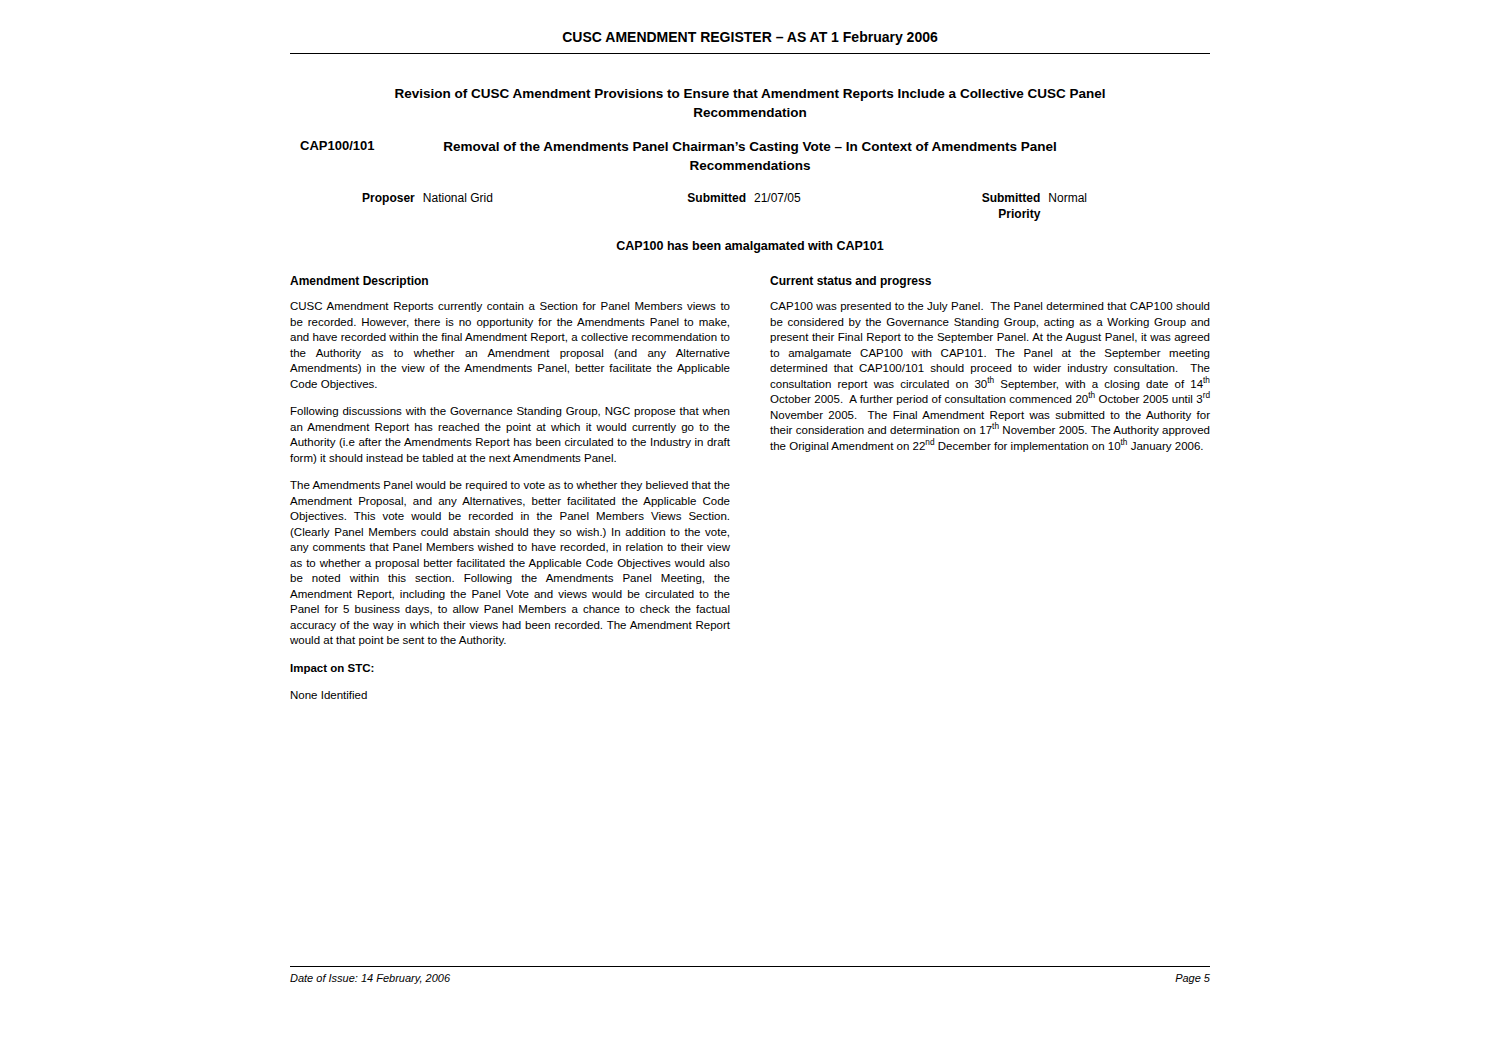CUSC AMENDMENT REGISTER – AS AT 1 February 2006
Revision of CUSC Amendment Provisions to Ensure that Amendment Reports Include a Collective CUSC Panel Recommendation
CAP100/101
Removal of the Amendments Panel Chairman’s Casting Vote – In Context of Amendments Panel Recommendations
| Proposer | National Grid | Submitted | 21/07/05 | Submitted Priority | Normal |
CAP100 has been amalgamated with CAP101
Amendment Description
CUSC Amendment Reports currently contain a Section for Panel Members views to be recorded. However, there is no opportunity for the Amendments Panel to make, and have recorded within the final Amendment Report, a collective recommendation to the Authority as to whether an Amendment proposal (and any Alternative Amendments) in the view of the Amendments Panel, better facilitate the Applicable Code Objectives.
Following discussions with the Governance Standing Group, NGC propose that when an Amendment Report has reached the point at which it would currently go to the Authority (i.e after the Amendments Report has been circulated to the Industry in draft form) it should instead be tabled at the next Amendments Panel.
The Amendments Panel would be required to vote as to whether they believed that the Amendment Proposal, and any Alternatives, better facilitated the Applicable Code Objectives. This vote would be recorded in the Panel Members Views Section. (Clearly Panel Members could abstain should they so wish.) In addition to the vote, any comments that Panel Members wished to have recorded, in relation to their view as to whether a proposal better facilitated the Applicable Code Objectives would also be noted within this section. Following the Amendments Panel Meeting, the Amendment Report, including the Panel Vote and views would be circulated to the Panel for 5 business days, to allow Panel Members a chance to check the factual accuracy of the way in which their views had been recorded. The Amendment Report would at that point be sent to the Authority.
Impact on STC:
None Identified
Current status and progress
CAP100 was presented to the July Panel. The Panel determined that CAP100 should be considered by the Governance Standing Group, acting as a Working Group and present their Final Report to the September Panel. At the August Panel, it was agreed to amalgamate CAP100 with CAP101. The Panel at the September meeting determined that CAP100/101 should proceed to wider industry consultation. The consultation report was circulated on 30th September, with a closing date of 14th October 2005. A further period of consultation commenced 20th October 2005 until 3rd November 2005. The Final Amendment Report was submitted to the Authority for their consideration and determination on 17th November 2005. The Authority approved the Original Amendment on 22nd December for implementation on 10th January 2006.
Date of Issue: 14 February, 2006 Page 5